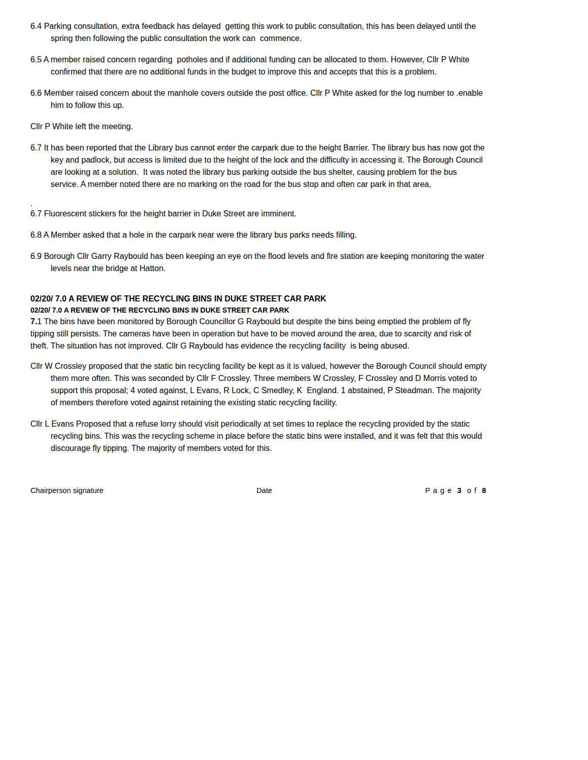6.4 Parking consultation, extra feedback has delayed getting this work to public consultation, this has been delayed until the spring then following the public consultation the work can commence.
6.5 A member raised concern regarding potholes and if additional funding can be allocated to them. However, Cllr P White confirmed that there are no additional funds in the budget to improve this and accepts that this is a problem.
6.6 Member raised concern about the manhole covers outside the post office. Cllr P White asked for the log number to .enable him to follow this up.
Cllr P White left the meeting.
6.7 It has been reported that the Library bus cannot enter the carpark due to the height Barrier. The library bus has now got the key and padlock, but access is limited due to the height of the lock and the difficulty in accessing it. The Borough Council are looking at a solution. It was noted the library bus parking outside the bus shelter, causing problem for the bus service. A member noted there are no marking on the road for the bus stop and often car park in that area,
.
6.7 Fluorescent stickers for the height barrier in Duke Street are imminent.
6.8 A Member asked that a hole in the carpark near were the library bus parks needs filling.
6.9 Borough Cllr Garry Raybould has been keeping an eye on the flood levels and fire station are keeping monitoring the water levels near the bridge at Hatton.
02/20/ 7.0 A REVIEW OF THE RECYCLING BINS IN DUKE STREET CAR PARK
02/20/ 7.0 A REVIEW OF THE RECYCLING BINS IN DUKE STREET CAR PARK
7. 1 The bins have been monitored by Borough Councillor G Raybould but despite the bins being emptied the problem of fly tipping still persists. The cameras have been in operation but have to be moved around the area, due to scarcity and risk of theft. The situation has not improved. Cllr G Raybould has evidence the recycling facility is being abused.
Cllr W Crossley proposed that the static bin recycling facility be kept as it is valued, however the Borough Council should empty them more often. This was seconded by Cllr F Crossley. Three members W Crossley, F Crossley and D Morris voted to support this proposal; 4 voted against, L Evans, R Lock, C Smedley, K England. 1 abstained, P Steadman. The majority of members therefore voted against retaining the existing static recycling facility.
Cllr L Evans Proposed that a refuse lorry should visit periodically at set times to replace the recycling provided by the static recycling bins. This was the recycling scheme in place before the static bins were installed, and it was felt that this would discourage fly tipping. The majority of members voted for this.
Chairperson signature Date P a g e 3 o f 8